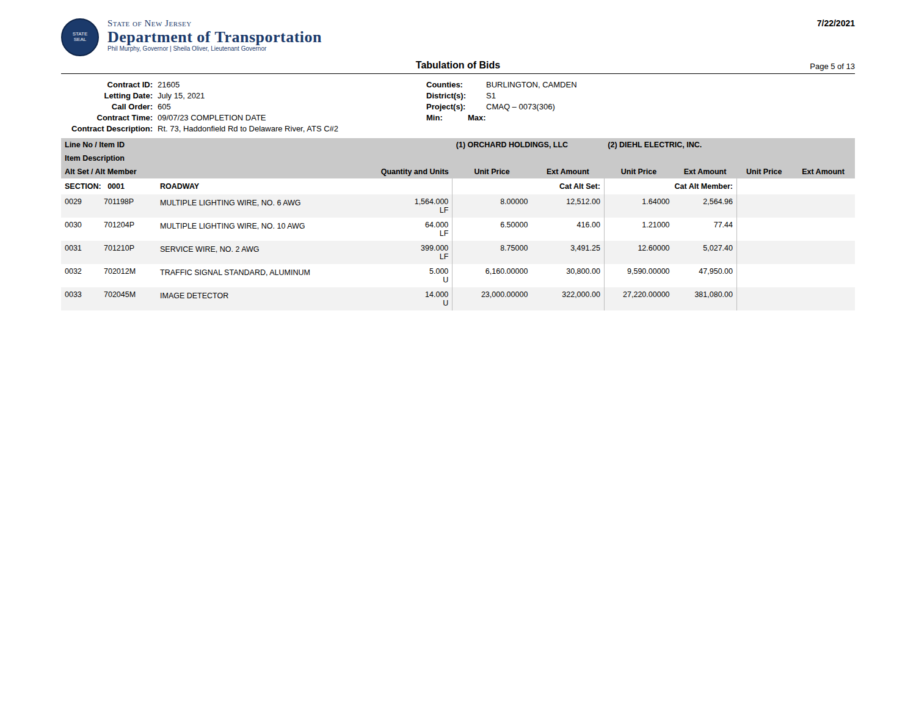7/22/2021
STATE
SEAL
State of New Jersey
Department of Transportation
Phil Murphy, Governor | Sheila Oliver, Lieutenant Governor
Tabulation of Bids
Page 5 of 13
Contract ID: 21605
Counties: BURLINGTON, CAMDEN
Letting Date: July 15, 2021
District(s): S1
Call Order: 605
Project(s): CMAQ – 0073(306)
Contract Time: 09/07/23 COMPLETION DATE
Min: Max:
Contract Description: Rt. 73, Haddonfield Rd to Delaware River, ATS C#2
| Line No / Item ID | | (1) ORCHARD HOLDINGS, LLC | (2) DIEHL ELECTRIC, INC. | |
| --- | --- | --- | --- | --- |
| Item Description | | | | |
| Alt Set / Alt Member | Quantity and Units | Unit Price | Ext Amount | Unit Price | Ext Amount | Unit Price | Ext Amount |
| SECTION: 0001 | ROADWAY | Cat Alt Set: | Cat Alt Member: | |
| 0029 | 701198P | MULTIPLE LIGHTING WIRE, NO. 6 AWG | 1,564.000 LF | 8.00000 | 12,512.00 | 1.64000 | 2,564.96 | | |
| 0030 | 701204P | MULTIPLE LIGHTING WIRE, NO. 10 AWG | 64.000 LF | 6.50000 | 416.00 | 1.21000 | 77.44 | | |
| 0031 | 701210P | SERVICE WIRE, NO. 2 AWG | 399.000 LF | 8.75000 | 3,491.25 | 12.60000 | 5,027.40 | | |
| 0032 | 702012M | TRAFFIC SIGNAL STANDARD, ALUMINUM | 5.000 U | 6,160.00000 | 30,800.00 | 9,590.00000 | 47,950.00 | | |
| 0033 | 702045M | IMAGE DETECTOR | 14.000 U | 23,000.00000 | 322,000.00 | 27,220.00000 | 381,080.00 | | |